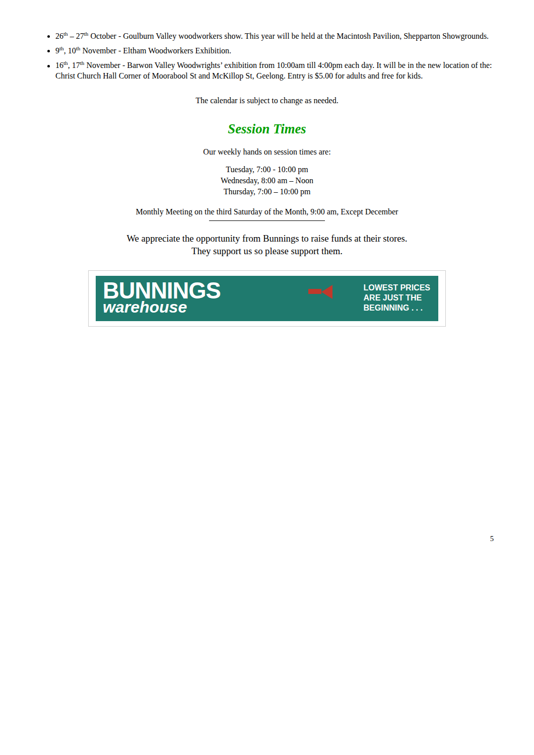26th – 27th October - Goulburn Valley woodworkers show. This year will be held at the Macintosh Pavilion, Shepparton Showgrounds.
9th, 10th November - Eltham Woodworkers Exhibition.
16th, 17th November - Barwon Valley Woodwrights’ exhibition from 10:00am till 4:00pm each day. It will be in the new location of the: Christ Church Hall Corner of Moorabool St and McKillop St, Geelong. Entry is $5.00 for adults and free for kids.
The calendar is subject to change as needed.
Session Times
Our weekly hands on session times are:
Tuesday, 7:00 - 10:00 pm
Wednesday, 8:00 am – Noon
Thursday, 7:00 – 10:00 pm
Monthly Meeting on the third Saturday of the Month, 9:00 am, Except December
We appreciate the opportunity from Bunnings to raise funds at their stores.
They support us so please support them.
BUNNINGS warehouse
LOWEST PRICES
ARE JUST THE
BEGINNING . . .
5